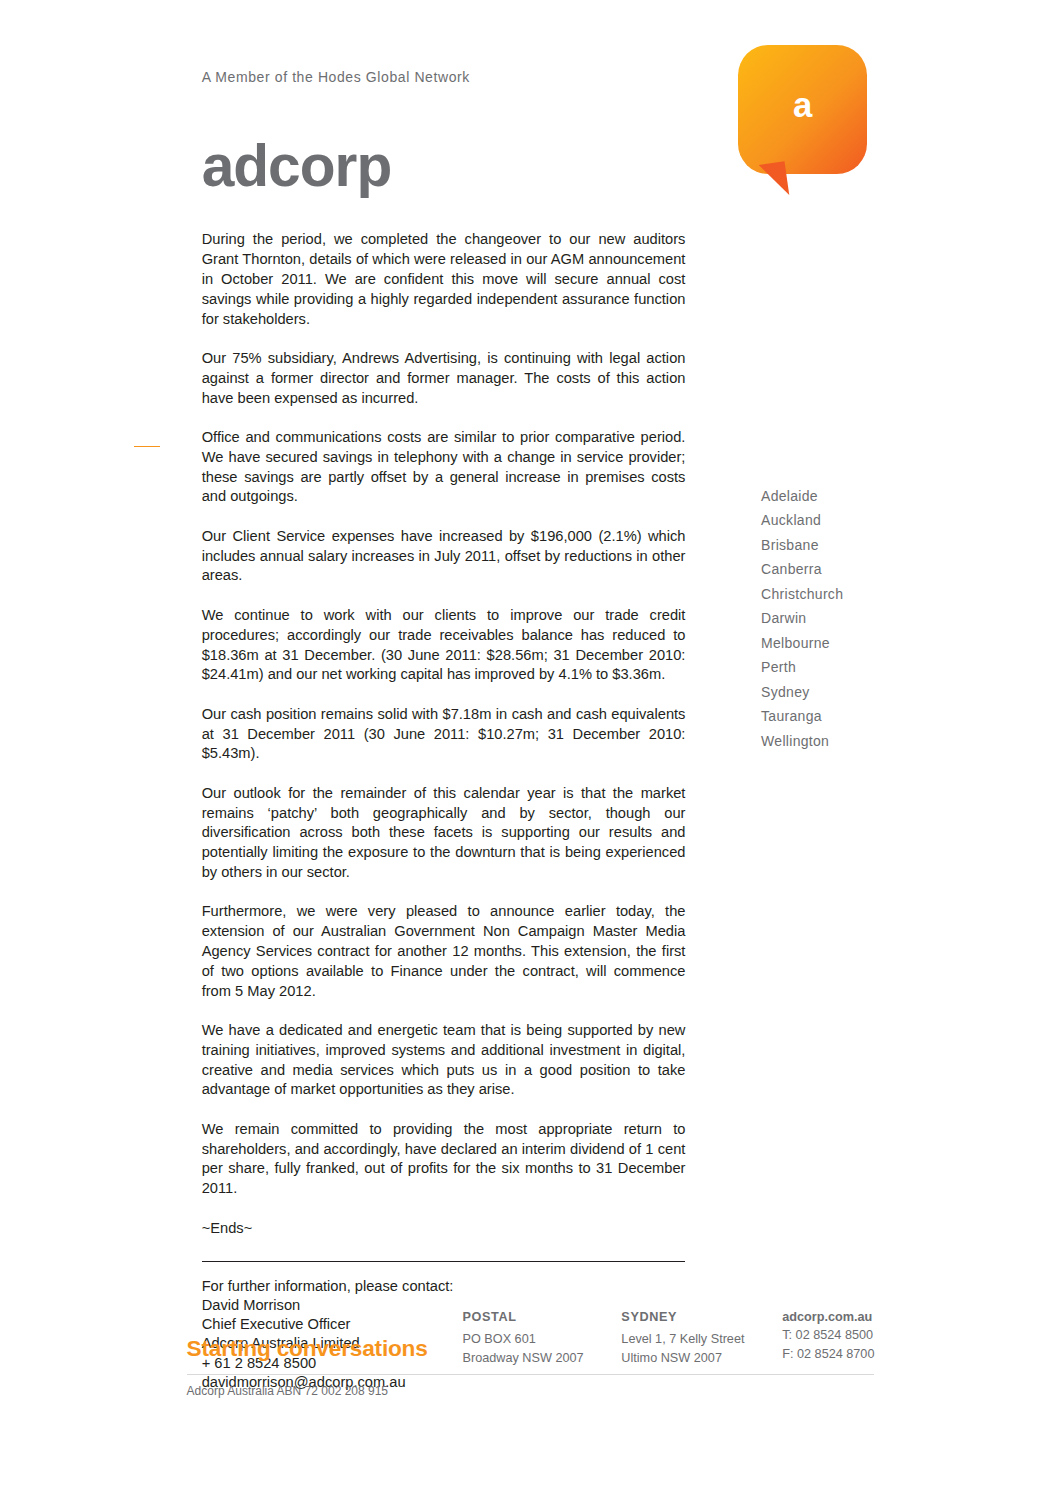a
A Member of the Hodes Global Network
adcorp
Adelaide
Auckland
Brisbane
Canberra
Christchurch
Darwin
Melbourne
Perth
Sydney
Tauranga
Wellington
During the period, we completed the changeover to our new auditors Grant Thornton, details of which were released in our AGM announcement in October 2011. We are confident this move will secure annual cost savings while providing a highly regarded independent assurance function for stakeholders.
Our 75% subsidiary, Andrews Advertising, is continuing with legal action against a former director and former manager. The costs of this action have been expensed as incurred.
Office and communications costs are similar to prior comparative period. We have secured savings in telephony with a change in service provider; these savings are partly offset by a general increase in premises costs and outgoings.
Our Client Service expenses have increased by $196,000 (2.1%) which includes annual salary increases in July 2011, offset by reductions in other areas.
We continue to work with our clients to improve our trade credit procedures; accordingly our trade receivables balance has reduced to $18.36m at 31 December. (30 June 2011: $28.56m; 31 December 2010: $24.41m) and our net working capital has improved by 4.1% to $3.36m.
Our cash position remains solid with $7.18m in cash and cash equivalents at 31 December 2011 (30 June 2011: $10.27m; 31 December 2010: $5.43m).
Our outlook for the remainder of this calendar year is that the market remains ‘patchy’ both geographically and by sector, though our diversification across both these facets is supporting our results and potentially limiting the exposure to the downturn that is being experienced by others in our sector.
Furthermore, we were very pleased to announce earlier today, the extension of our Australian Government Non Campaign Master Media Agency Services contract for another 12 months. This extension, the first of two options available to Finance under the contract, will commence from 5 May 2012.
We have a dedicated and energetic team that is being supported by new training initiatives, improved systems and additional investment in digital, creative and media services which puts us in a good position to take advantage of market opportunities as they arise.
We remain committed to providing the most appropriate return to shareholders, and accordingly, have declared an interim dividend of 1 cent per share, fully franked, out of profits for the six months to 31 December 2011.
~Ends~
For further information, please contact:
David Morrison
Chief Executive Officer
Adcorp Australia Limited
+ 61 2 8524 8500
davidmorrison@adcorp.com.au
Starting conversations
POSTAL
PO BOX 601
Broadway NSW 2007
SYDNEY
Level 1, 7 Kelly Street
Ultimo NSW 2007
adcorp.com.au
T: 02 8524 8500
F: 02 8524 8700
Adcorp Australia ABN 72 002 208 915